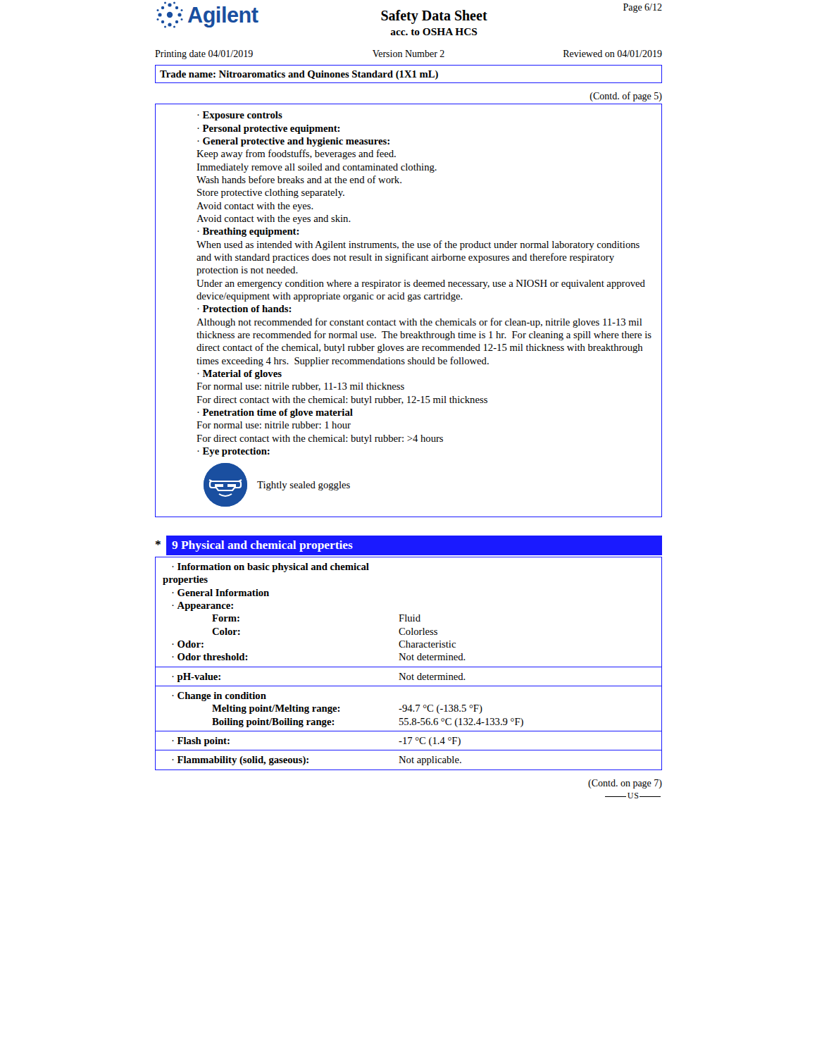Agilent
Safety Data Sheet
acc. to OSHA HCS
Page 6/12
Printing date 04/01/2019
Version Number 2
Reviewed on 04/01/2019
Trade name: Nitroaromatics and Quinones Standard (1X1 mL)
(Contd. of page 5)
· Exposure controls
· Personal protective equipment:
· General protective and hygienic measures:
Keep away from foodstuffs, beverages and feed.
Immediately remove all soiled and contaminated clothing.
Wash hands before breaks and at the end of work.
Store protective clothing separately.
Avoid contact with the eyes.
Avoid contact with the eyes and skin.
· Breathing equipment:
When used as intended with Agilent instruments, the use of the product under normal laboratory conditions and with standard practices does not result in significant airborne exposures and therefore respiratory protection is not needed.
Under an emergency condition where a respirator is deemed necessary, use a NIOSH or equivalent approved device/equipment with appropriate organic or acid gas cartridge.
· Protection of hands:
Although not recommended for constant contact with the chemicals or for clean-up, nitrile gloves 11-13 mil thickness are recommended for normal use. The breakthrough time is 1 hr. For cleaning a spill where there is direct contact of the chemical, butyl rubber gloves are recommended 12-15 mil thickness with breakthrough times exceeding 4 hrs. Supplier recommendations should be followed.
· Material of gloves
For normal use: nitrile rubber, 11-13 mil thickness
For direct contact with the chemical: butyl rubber, 12-15 mil thickness
· Penetration time of glove material
For normal use: nitrile rubber: 1 hour
For direct contact with the chemical: butyl rubber: >4 hours
· Eye protection:
Tightly sealed goggles
*
9 Physical and chemical properties
| · Information on basic physical and chemical properties | |
| · General Information | |
| · Appearance: | |
| Form: | Fluid |
| Color: | Colorless |
| · Odor: | Characteristic |
| · Odor threshold: | Not determined. |
| · pH-value: | Not determined. |
| · Change in condition | |
| Melting point/Melting range: | -94.7 °C (-138.5 °F) |
| Boiling point/Boiling range: | 55.8-56.6 °C (132.4-133.9 °F) |
| · Flash point: | -17 °C (1.4 °F) |
| · Flammability (solid, gaseous): | Not applicable. |
(Contd. on page 7)
US